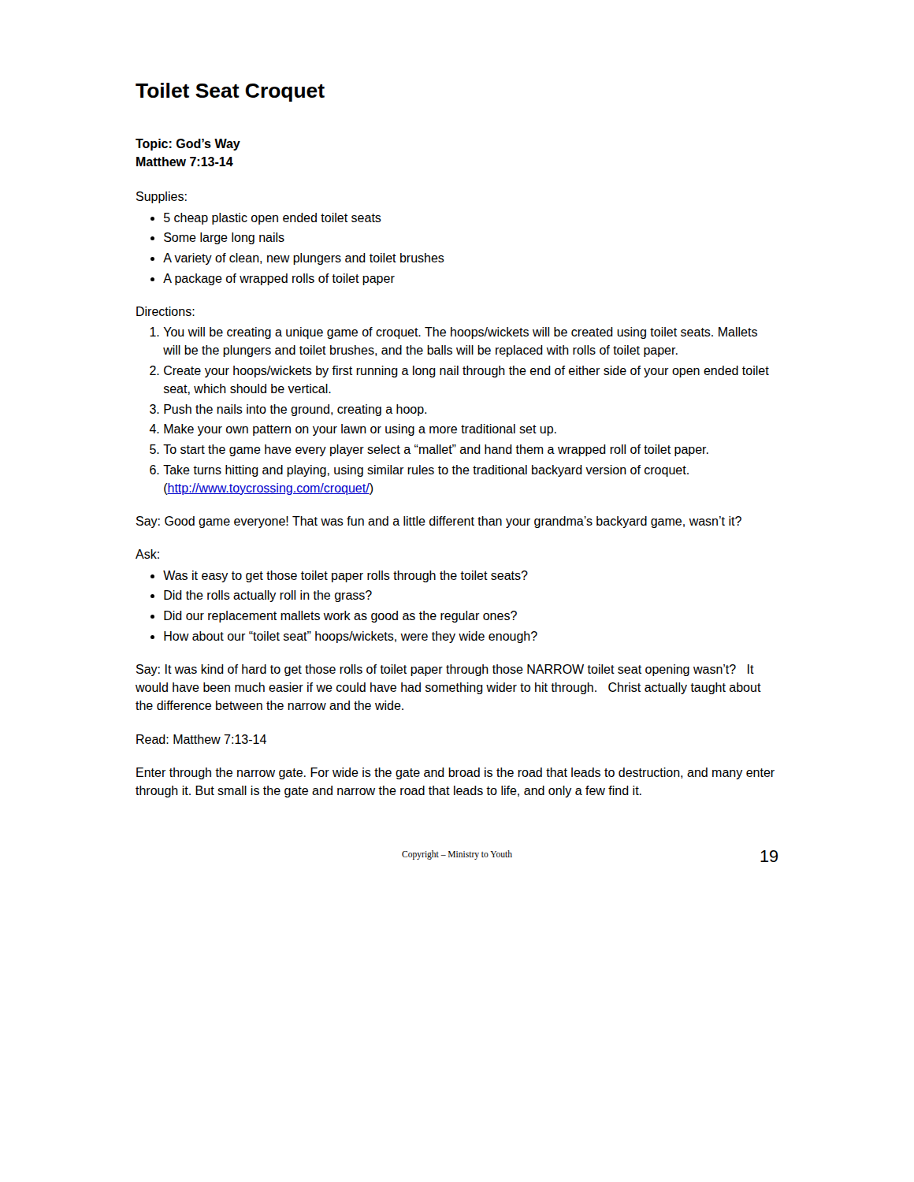Toilet Seat Croquet
Topic: God’s Way Matthew 7:13-14
Supplies:
5 cheap plastic open ended toilet seats
Some large long nails
A variety of clean, new plungers and toilet brushes
A package of wrapped rolls of toilet paper
Directions:
You will be creating a unique game of croquet. The hoops/wickets will be created using toilet seats. Mallets will be the plungers and toilet brushes, and the balls will be replaced with rolls of toilet paper.
Create your hoops/wickets by first running a long nail through the end of either side of your open ended toilet seat, which should be vertical.
Push the nails into the ground, creating a hoop.
Make your own pattern on your lawn or using a more traditional set up.
To start the game have every player select a “mallet” and hand them a wrapped roll of toilet paper.
Take turns hitting and playing, using similar rules to the traditional backyard version of croquet. (http://www.toycrossing.com/croquet/)
Say: Good game everyone! That was fun and a little different than your grandma’s backyard game, wasn’t it?
Ask:
Was it easy to get those toilet paper rolls through the toilet seats?
Did the rolls actually roll in the grass?
Did our replacement mallets work as good as the regular ones?
How about our “toilet seat” hoops/wickets, were they wide enough?
Say: It was kind of hard to get those rolls of toilet paper through those NARROW toilet seat opening wasn’t? It would have been much easier if we could have had something wider to hit through. Christ actually taught about the difference between the narrow and the wide.
Read: Matthew 7:13-14
Enter through the narrow gate. For wide is the gate and broad is the road that leads to destruction, and many enter through it. But small is the gate and narrow the road that leads to life, and only a few find it.
Copyright – Ministry to Youth 19